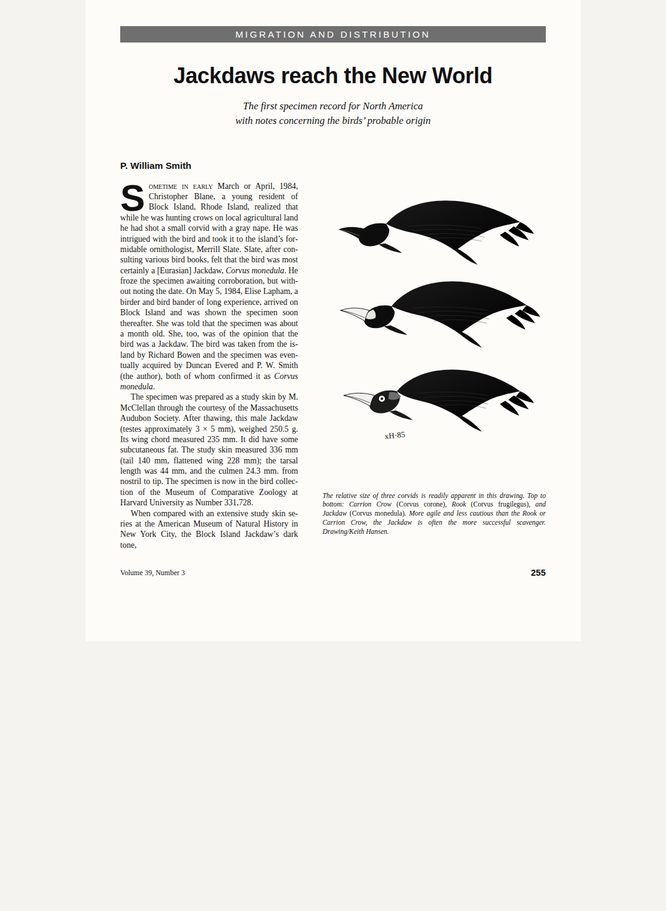MIGRATION AND DISTRIBUTION
Jackdaws reach the New World
The first specimen record for North America
with notes concerning the birds’ probable origin
P. William Smith
Sometime in early March or April, 1984, Christopher Blane, a young resident of Block Island, Rhode Island, realized that while he was hunting crows on local agricultural land he had shot a small corvid with a gray nape. He was intrigued with the bird and took it to the island’s formidable ornithologist, Merrill Slate. Slate, after consulting various bird books, felt that the bird was most certainly a [Eurasian] Jackdaw, Corvus monedula. He froze the specimen awaiting corroboration, but without noting the date. On May 5, 1984, Elise Lapham, a birder and bird bander of long experience, arrived on Block Island and was shown the specimen soon thereafter. She was told that the specimen was about a month old. She, too, was of the opinion that the bird was a Jackdaw. The bird was taken from the island by Richard Bowen and the specimen was eventually acquired by Duncan Evered and P. W. Smith (the author), both of whom confirmed it as Corvus monedula.
The specimen was prepared as a study skin by M. McClellan through the courtesy of the Massachusetts Audubon Society. After thawing, this male Jackdaw (testes approximately 3 × 5 mm), weighed 250.5 g. Its wing chord measured 235 mm. It did have some subcutaneous fat. The study skin measured 336 mm (tail 140 mm, flattened wing 228 mm); the tarsal length was 44 mm, and the culmen 24.3 mm. from nostril to tip. The specimen is now in the bird collection of the Museum of Comparative Zoology at Harvard University as Number 331,728.
When compared with an extensive study skin series at the American Museum of Natural History in New York City, the Block Island Jackdaw’s dark tone,
xH·85
The relative size of three corvids is readily apparent in this drawing. Top to bottom: Carrion Crow (Corvus corone), Rook (Corvus frugilegus), and Jackdaw (Corvus monedula). More agile and less cautious than the Rook or Carrion Crow, the Jackdaw is often the more successful scavenger. Drawing/Keith Hansen.
Volume 39, Number 3
255